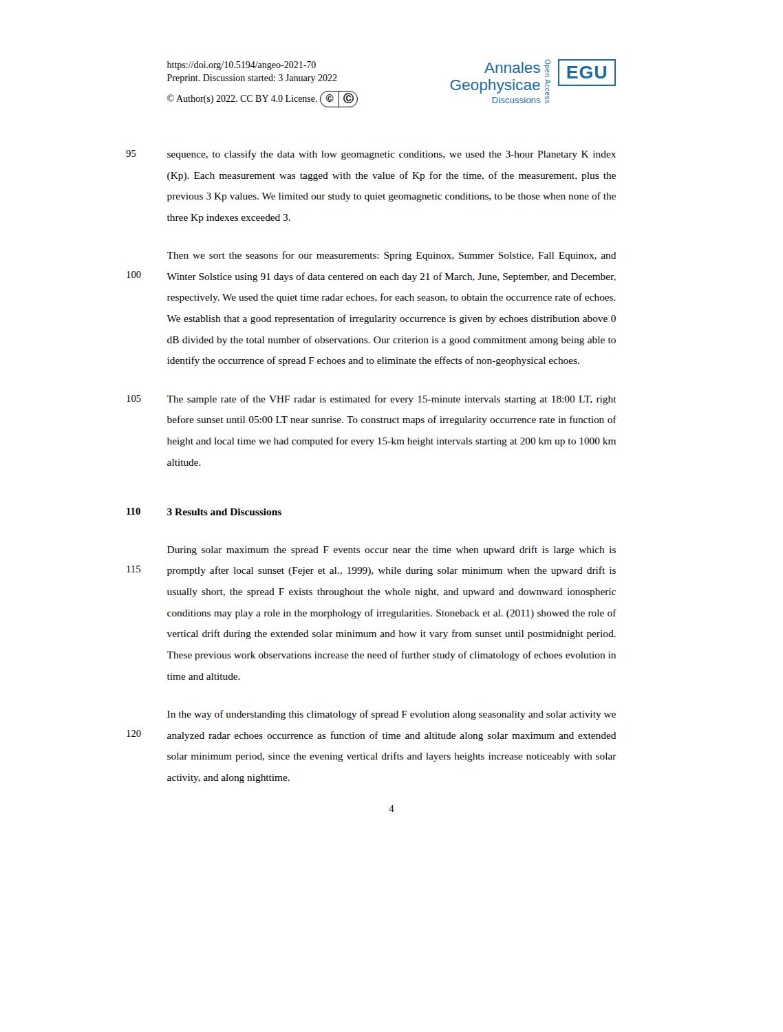https://doi.org/10.5194/angeo-2021-70
Preprint. Discussion started: 3 January 2022
© Author(s) 2022. CC BY 4.0 License.
©Ⓒ
Annales
Geophysicae
Discussions
Open Access
EGU
95 sequence, to classify the data with low geomagnetic conditions, we used the 3-hour Planetary K index (Kp). Each measurement was tagged with the value of Kp for the time, of the measurement, plus the previous 3 Kp values. We limited our study to quiet geomagnetic conditions, to be those when none of the three Kp indexes exceeded 3.
100 Then we sort the seasons for our measurements: Spring Equinox, Summer Solstice, Fall Equinox, and Winter Solstice using 91 days of data centered on each day 21 of March, June, September, and December, respectively. We used the quiet time radar echoes, for each season, to obtain the occurrence rate of echoes. We establish that a good representation of irregularity occurrence is given by echoes distribution above 0 dB divided by the total number of observations. Our criterion is a good commitment among being able to identify the occurrence of spread F echoes and to eliminate the effects of non-geophysical echoes.
105
The sample rate of the VHF radar is estimated for every 15-minute intervals starting at 18:00 LT, right before sunset until 05:00 LT near sunrise. To construct maps of irregularity occurrence rate in function of height and local time we had computed for every 15-km height intervals starting at 200 km up to 1000 km altitude.
1103 Results and Discussions
115 During solar maximum the spread F events occur near the time when upward drift is large which is promptly after local sunset (Fejer et al., 1999), while during solar minimum when the upward drift is usually short, the spread F exists throughout the whole night, and upward and downward ionospheric conditions may play a role in the morphology of irregularities. Stoneback et al. (2011) showed the role of vertical drift during the extended solar minimum and how it vary from sunset until postmidnight period. These previous work observations increase the need of further study of climatology of echoes evolution in time and altitude.
120 In the way of understanding this climatology of spread F evolution along seasonality and solar activity we analyzed radar echoes occurrence as function of time and altitude along solar maximum and extended solar minimum period, since the evening vertical drifts and layers heights increase noticeably with solar activity, and along nighttime.
4